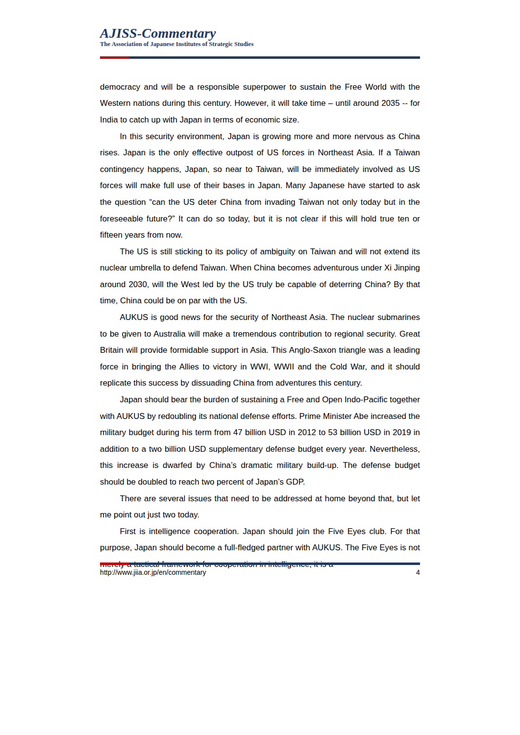AJISS-Commentary
The Association of Japanese Institutes of Strategic Studies
democracy and will be a responsible superpower to sustain the Free World with the Western nations during this century. However, it will take time – until around 2035 -- for India to catch up with Japan in terms of economic size.
In this security environment, Japan is growing more and more nervous as China rises. Japan is the only effective outpost of US forces in Northeast Asia. If a Taiwan contingency happens, Japan, so near to Taiwan, will be immediately involved as US forces will make full use of their bases in Japan. Many Japanese have started to ask the question “can the US deter China from invading Taiwan not only today but in the foreseeable future?” It can do so today, but it is not clear if this will hold true ten or fifteen years from now.
The US is still sticking to its policy of ambiguity on Taiwan and will not extend its nuclear umbrella to defend Taiwan. When China becomes adventurous under Xi Jinping around 2030, will the West led by the US truly be capable of deterring China? By that time, China could be on par with the US.
AUKUS is good news for the security of Northeast Asia. The nuclear submarines to be given to Australia will make a tremendous contribution to regional security. Great Britain will provide formidable support in Asia. This Anglo-Saxon triangle was a leading force in bringing the Allies to victory in WWI, WWII and the Cold War, and it should replicate this success by dissuading China from adventures this century.
Japan should bear the burden of sustaining a Free and Open Indo-Pacific together with AUKUS by redoubling its national defense efforts. Prime Minister Abe increased the military budget during his term from 47 billion USD in 2012 to 53 billion USD in 2019 in addition to a two billion USD supplementary defense budget every year. Nevertheless, this increase is dwarfed by China’s dramatic military build-up. The defense budget should be doubled to reach two percent of Japan’s GDP.
There are several issues that need to be addressed at home beyond that, but let me point out just two today.
First is intelligence cooperation. Japan should join the Five Eyes club. For that purpose, Japan should become a full-fledged partner with AUKUS. The Five Eyes is not merely a tactical framework for cooperation in intelligence; it is a
http://www.jiia.or.jp/en/commentary 4